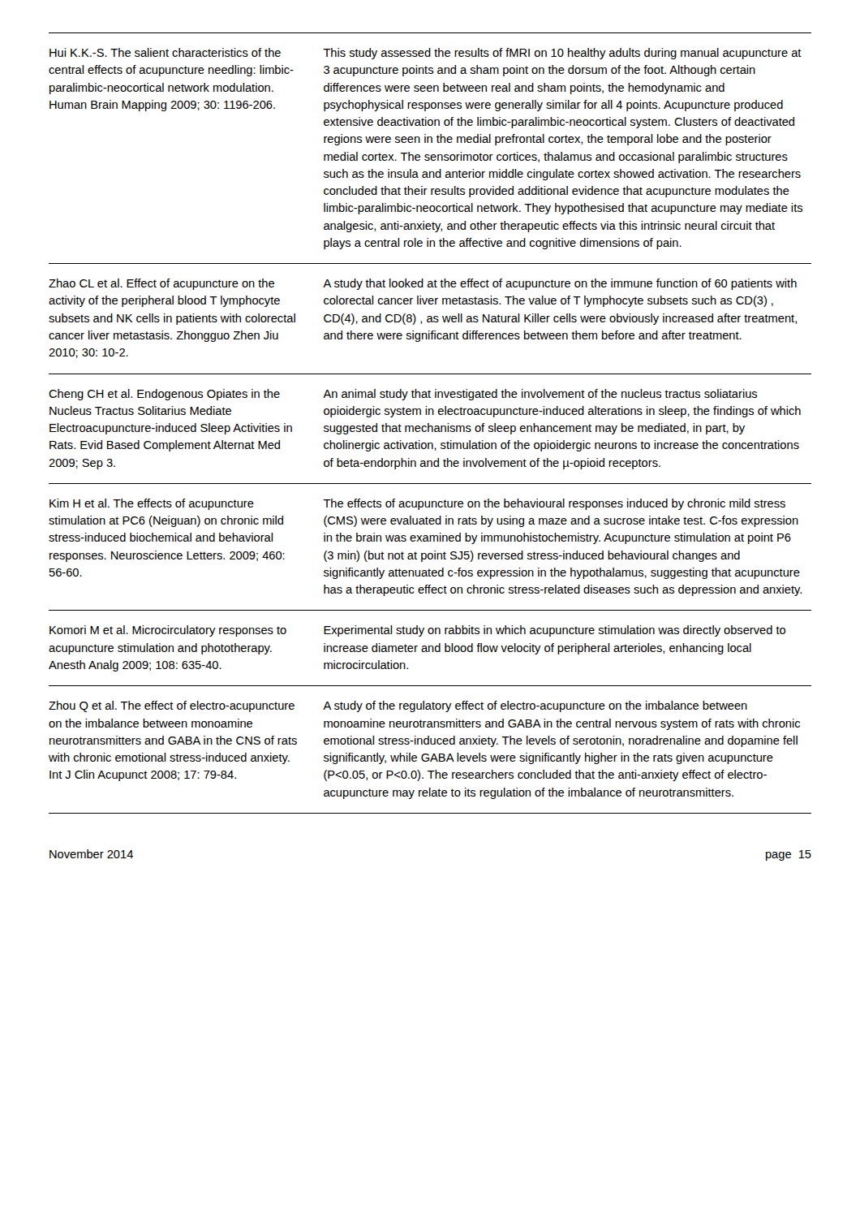| Hui K.K.-S. The salient characteristics of the central effects of acupuncture needling: limbic-paralimbic-neocortical network modulation. Human Brain Mapping 2009; 30: 1196-206. | This study assessed the results of fMRI on 10 healthy adults during manual acupuncture at 3 acupuncture points and a sham point on the dorsum of the foot. Although certain differences were seen between real and sham points, the hemodynamic and psychophysical responses were generally similar for all 4 points. Acupuncture produced extensive deactivation of the limbic-paralimbic-neocortical system. Clusters of deactivated regions were seen in the medial prefrontal cortex, the temporal lobe and the posterior medial cortex. The sensorimotor cortices, thalamus and occasional paralimbic structures such as the insula and anterior middle cingulate cortex showed activation. The researchers concluded that their results provided additional evidence that acupuncture modulates the limbic-paralimbic-neocortical network. They hypothesised that acupuncture may mediate its analgesic, anti-anxiety, and other therapeutic effects via this intrinsic neural circuit that plays a central role in the affective and cognitive dimensions of pain. |
| Zhao CL et al. Effect of acupuncture on the activity of the peripheral blood T lymphocyte subsets and NK cells in patients with colorectal cancer liver metastasis. Zhongguo Zhen Jiu 2010; 30: 10-2. | A study that looked at the effect of acupuncture on the immune function of 60 patients with colorectal cancer liver metastasis. The value of T lymphocyte subsets such as CD(3) , CD(4), and CD(8) , as well as Natural Killer cells were obviously increased after treatment, and there were significant differences between them before and after treatment. |
| Cheng CH et al. Endogenous Opiates in the Nucleus Tractus Solitarius Mediate Electroacupuncture-induced Sleep Activities in Rats. Evid Based Complement Alternat Med 2009; Sep 3. | An animal study that investigated the involvement of the nucleus tractus soliatarius opioidergic system in electroacupuncture-induced alterations in sleep, the findings of which suggested that mechanisms of sleep enhancement may be mediated, in part, by cholinergic activation, stimulation of the opioidergic neurons to increase the concentrations of beta-endorphin and the involvement of the µ-opioid receptors. |
| Kim H et al. The effects of acupuncture stimulation at PC6 (Neiguan) on chronic mild stress-induced biochemical and behavioral responses. Neuroscience Letters. 2009; 460: 56-60. | The effects of acupuncture on the behavioural responses induced by chronic mild stress (CMS) were evaluated in rats by using a maze and a sucrose intake test. C-fos expression in the brain was examined by immunohistochemistry. Acupuncture stimulation at point P6 (3 min) (but not at point SJ5) reversed stress-induced behavioural changes and significantly attenuated c-fos expression in the hypothalamus, suggesting that acupuncture has a therapeutic effect on chronic stress-related diseases such as depression and anxiety. |
| Komori M et al. Microcirculatory responses to acupuncture stimulation and phototherapy. Anesth Analg 2009; 108: 635-40. | Experimental study on rabbits in which acupuncture stimulation was directly observed to increase diameter and blood flow velocity of peripheral arterioles, enhancing local microcirculation. |
| Zhou Q et al. The effect of electro-acupuncture on the imbalance between monoamine neurotransmitters and GABA in the CNS of rats with chronic emotional stress-induced anxiety. Int J Clin Acupunct 2008; 17: 79-84. | A study of the regulatory effect of electro-acupuncture on the imbalance between monoamine neurotransmitters and GABA in the central nervous system of rats with chronic emotional stress-induced anxiety. The levels of serotonin, noradrenaline and dopamine fell significantly, while GABA levels were significantly higher in the rats given acupuncture (P<0.05, or P<0.0). The researchers concluded that the anti-anxiety effect of electro-acupuncture may relate to its regulation of the imbalance of neurotransmitters. |
November 2014 page 15